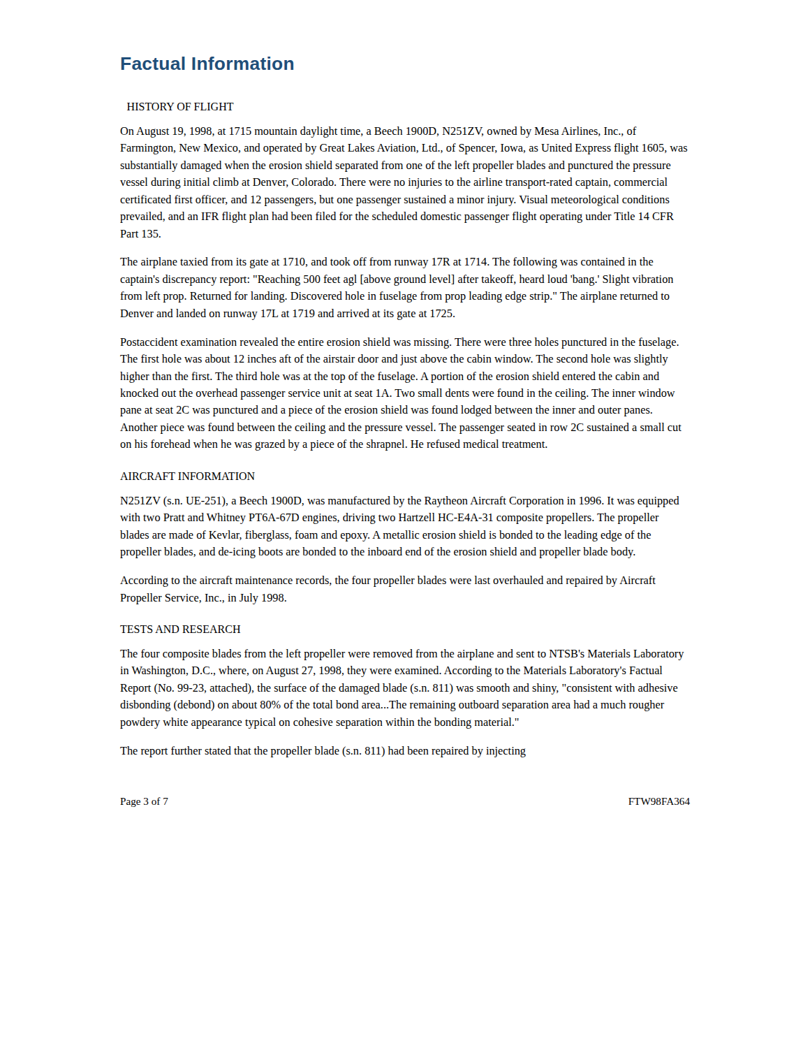Factual Information
HISTORY OF FLIGHT
On August 19, 1998, at 1715 mountain daylight time, a Beech 1900D, N251ZV, owned by Mesa Airlines, Inc., of Farmington, New Mexico, and operated by Great Lakes Aviation, Ltd., of Spencer, Iowa, as United Express flight 1605, was substantially damaged when the erosion shield separated from one of the left propeller blades and punctured the pressure vessel during initial climb at Denver, Colorado. There were no injuries to the airline transport-rated captain, commercial certificated first officer, and 12 passengers, but one passenger sustained a minor injury. Visual meteorological conditions prevailed, and an IFR flight plan had been filed for the scheduled domestic passenger flight operating under Title 14 CFR Part 135.
The airplane taxied from its gate at 1710, and took off from runway 17R at 1714. The following was contained in the captain's discrepancy report: "Reaching 500 feet agl [above ground level] after takeoff, heard loud 'bang.' Slight vibration from left prop. Returned for landing. Discovered hole in fuselage from prop leading edge strip." The airplane returned to Denver and landed on runway 17L at 1719 and arrived at its gate at 1725.
Postaccident examination revealed the entire erosion shield was missing. There were three holes punctured in the fuselage. The first hole was about 12 inches aft of the airstair door and just above the cabin window. The second hole was slightly higher than the first. The third hole was at the top of the fuselage. A portion of the erosion shield entered the cabin and knocked out the overhead passenger service unit at seat 1A. Two small dents were found in the ceiling. The inner window pane at seat 2C was punctured and a piece of the erosion shield was found lodged between the inner and outer panes. Another piece was found between the ceiling and the pressure vessel. The passenger seated in row 2C sustained a small cut on his forehead when he was grazed by a piece of the shrapnel. He refused medical treatment.
AIRCRAFT INFORMATION
N251ZV (s.n. UE-251), a Beech 1900D, was manufactured by the Raytheon Aircraft Corporation in 1996. It was equipped with two Pratt and Whitney PT6A-67D engines, driving two Hartzell HC-E4A-31 composite propellers. The propeller blades are made of Kevlar, fiberglass, foam and epoxy. A metallic erosion shield is bonded to the leading edge of the propeller blades, and de-icing boots are bonded to the inboard end of the erosion shield and propeller blade body.
According to the aircraft maintenance records, the four propeller blades were last overhauled and repaired by Aircraft Propeller Service, Inc., in July 1998.
TESTS AND RESEARCH
The four composite blades from the left propeller were removed from the airplane and sent to NTSB's Materials Laboratory in Washington, D.C., where, on August 27, 1998, they were examined. According to the Materials Laboratory's Factual Report (No. 99-23, attached), the surface of the damaged blade (s.n. 811) was smooth and shiny, "consistent with adhesive disbonding (debond) on about 80% of the total bond area...The remaining outboard separation area had a much rougher powdery white appearance typical on cohesive separation within the bonding material."
The report further stated that the propeller blade (s.n. 811) had been repaired by injecting
Page 3 of 7 FTW98FA364